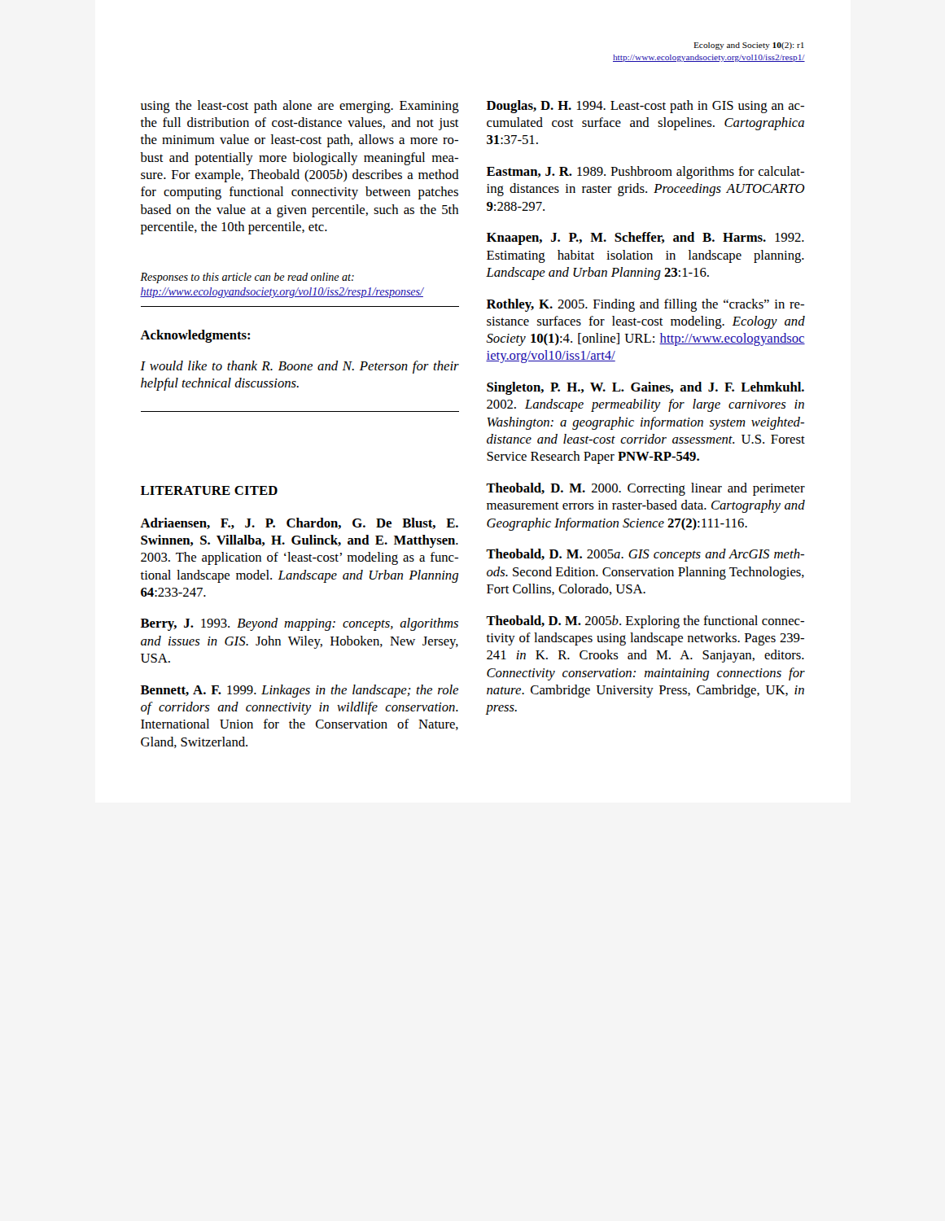Ecology and Society 10(2): r1
http://www.ecologyandsociety.org/vol10/iss2/resp1/
using the least-cost path alone are emerging. Examining the full distribution of cost-distance values, and not just the minimum value or least-cost path, allows a more robust and potentially more biologically meaningful measure. For example, Theobald (2005b) describes a method for computing functional connectivity between patches based on the value at a given percentile, such as the 5th percentile, the 10th percentile, etc.
Responses to this article can be read online at:
http://www.ecologyandsociety.org/vol10/iss2/resp1/responses/
Acknowledgments:
I would like to thank R. Boone and N. Peterson for their helpful technical discussions.
LITERATURE CITED
Adriaensen, F., J. P. Chardon, G. De Blust, E. Swinnen, S. Villalba, H. Gulinck, and E. Matthysen. 2003. The application of ‘least-cost’ modeling as a functional landscape model. Landscape and Urban Planning 64:233-247.
Berry, J. 1993. Beyond mapping: concepts, algorithms and issues in GIS. John Wiley, Hoboken, New Jersey, USA.
Bennett, A. F. 1999. Linkages in the landscape; the role of corridors and connectivity in wildlife conservation. International Union for the Conservation of Nature, Gland, Switzerland.
Douglas, D. H. 1994. Least-cost path in GIS using an accumulated cost surface and slopelines. Cartographica 31:37-51.
Eastman, J. R. 1989. Pushbroom algorithms for calculating distances in raster grids. Proceedings AUTOCARTO 9:288-297.
Knaapen, J. P., M. Scheffer, and B. Harms. 1992. Estimating habitat isolation in landscape planning. Landscape and Urban Planning 23:1-16.
Rothley, K. 2005. Finding and filling the “cracks” in resistance surfaces for least-cost modeling. Ecology and Society 10(1):4. [online] URL: http://www.ecologyandsociety.org/vol10/iss1/art4/
Singleton, P. H., W. L. Gaines, and J. F. Lehmkuhl. 2002. Landscape permeability for large carnivores in Washington: a geographic information system weighted-distance and least-cost corridor assessment. U.S. Forest Service Research Paper PNW-RP-549.
Theobald, D. M. 2000. Correcting linear and perimeter measurement errors in raster-based data. Cartography and Geographic Information Science 27(2):111-116.
Theobald, D. M. 2005a. GIS concepts and ArcGIS methods. Second Edition. Conservation Planning Technologies, Fort Collins, Colorado, USA.
Theobald, D. M. 2005b. Exploring the functional connectivity of landscapes using landscape networks. Pages 239-241 in K. R. Crooks and M. A. Sanjayan, editors. Connectivity conservation: maintaining connections for nature. Cambridge University Press, Cambridge, UK, in press.